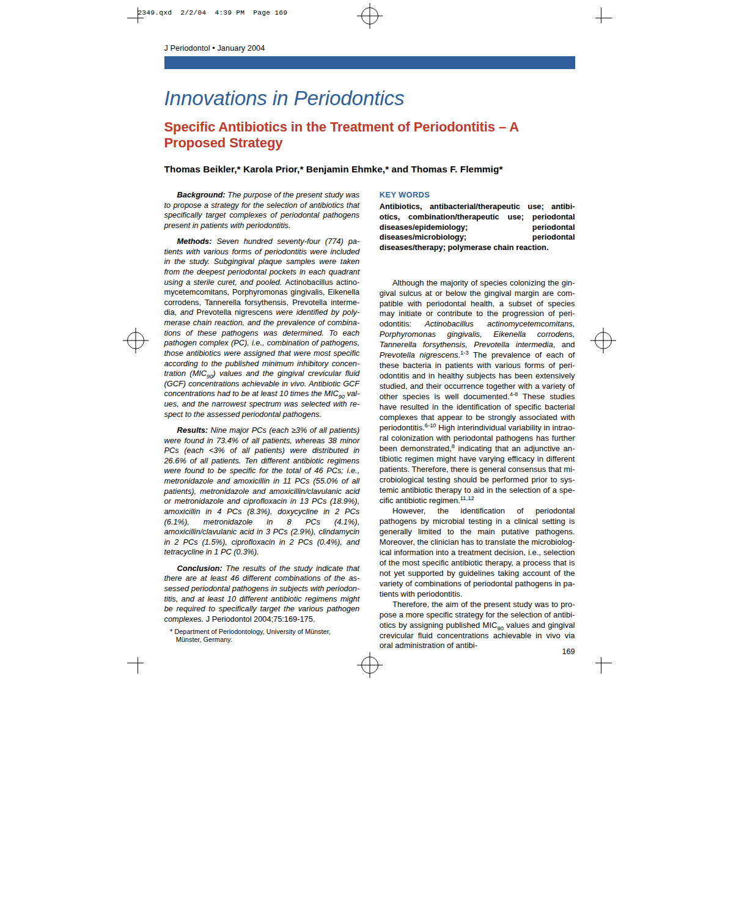2349.qxd 2/2/04 4:39 PM Page 169
J Periodontol • January 2004
Innovations in Periodontics
Specific Antibiotics in the Treatment of Periodontitis – A Proposed Strategy
Thomas Beikler,* Karola Prior,* Benjamin Ehmke,* and Thomas F. Flemmig*
Background: The purpose of the present study was to propose a strategy for the selection of antibiotics that specifically target complexes of periodontal pathogens present in patients with periodontitis.
Methods: Seven hundred seventy-four (774) patients with various forms of periodontitis were included in the study. Subgingival plaque samples were taken from the deepest periodontal pockets in each quadrant using a sterile curet, and pooled. Actinobacillus actinomycetemcomitans, Porphyromonas gingivalis, Eikenella corrodens, Tannerella forsythensis, Prevotella intermedia, and Prevotella nigrescens were identified by polymerase chain reaction, and the prevalence of combinations of these pathogens was determined. To each pathogen complex (PC), i.e., combination of pathogens, those antibiotics were assigned that were most specific according to the published minimum inhibitory concentration (MIC90) values and the gingival crevicular fluid (GCF) concentrations achievable in vivo. Antibiotic GCF concentrations had to be at least 10 times the MIC90 values, and the narrowest spectrum was selected with respect to the assessed periodontal pathogens.
Results: Nine major PCs (each ≥3% of all patients) were found in 73.4% of all patients, whereas 38 minor PCs (each <3% of all patients) were distributed in 26.6% of all patients. Ten different antibiotic regimens were found to be specific for the total of 46 PCs; i.e., metronidazole and amoxicillin in 11 PCs (55.0% of all patients), metronidazole and amoxicillin/clavulanic acid or metronidazole and ciprofloxacin in 13 PCs (18.9%), amoxicillin in 4 PCs (8.3%), doxycycline in 2 PCs (6.1%), metronidazole in 8 PCs (4.1%), amoxicillin/clavulanic acid in 3 PCs (2.9%), clindamycin in 2 PCs (1.5%), ciprofloxacin in 2 PCs (0.4%), and tetracycline in 1 PC (0.3%).
Conclusion: The results of the study indicate that there are at least 46 different combinations of the assessed periodontal pathogens in subjects with periodontitis, and at least 10 different antibiotic regimens might be required to specifically target the various pathogen complexes. J Periodontol 2004;75:169-175.
KEY WORDS
Antibiotics, antibacterial/therapeutic use; antibiotics, combination/therapeutic use; periodontal diseases/epidemiology; periodontal diseases/microbiology; periodontal diseases/therapy; polymerase chain reaction.
Although the majority of species colonizing the gingival sulcus at or below the gingival margin are compatible with periodontal health, a subset of species may initiate or contribute to the progression of periodontitis: Actinobacillus actinomycetemcomitans, Porphyromonas gingivalis, Eikenella corrodens, Tannerella forsythensis, Prevotella intermedia, and Prevotella nigrescens.1-3 The prevalence of each of these bacteria in patients with various forms of periodontitis and in healthy subjects has been extensively studied, and their occurrence together with a variety of other species is well documented.4-8 These studies have resulted in the identification of specific bacterial complexes that appear to be strongly associated with periodontitis.6-10 High interindividual variability in intraoral colonization with periodontal pathogens has further been demonstrated,8 indicating that an adjunctive antibiotic regimen might have varying efficacy in different patients. Therefore, there is general consensus that microbiological testing should be performed prior to systemic antibiotic therapy to aid in the selection of a specific antibiotic regimen.11,12
However, the identification of periodontal pathogens by microbial testing in a clinical setting is generally limited to the main putative pathogens. Moreover, the clinician has to translate the microbiological information into a treatment decision, i.e., selection of the most specific antibiotic therapy, a process that is not yet supported by guidelines taking account of the variety of combinations of periodontal pathogens in patients with periodontitis.
Therefore, the aim of the present study was to propose a more specific strategy for the selection of antibiotics by assigning published MIC90 values and gingival crevicular fluid concentrations achievable in vivo via oral administration of antibi-
* Department of Periodontology, University of Münster, Münster, Germany.
169